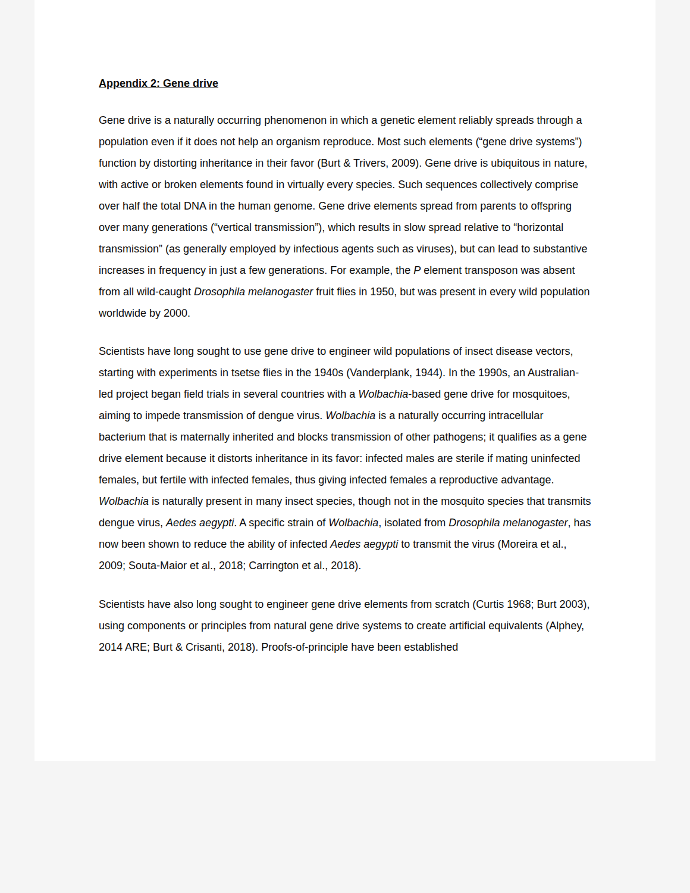Appendix 2: Gene drive
Gene drive is a naturally occurring phenomenon in which a genetic element reliably spreads through a population even if it does not help an organism reproduce. Most such elements (“gene drive systems”) function by distorting inheritance in their favor (Burt & Trivers, 2009). Gene drive is ubiquitous in nature, with active or broken elements found in virtually every species. Such sequences collectively comprise over half the total DNA in the human genome. Gene drive elements spread from parents to offspring over many generations (“vertical transmission”), which results in slow spread relative to “horizontal transmission” (as generally employed by infectious agents such as viruses), but can lead to substantive increases in frequency in just a few generations. For example, the P element transposon was absent from all wild-caught Drosophila melanogaster fruit flies in 1950, but was present in every wild population worldwide by 2000.
Scientists have long sought to use gene drive to engineer wild populations of insect disease vectors, starting with experiments in tsetse flies in the 1940s (Vanderplank, 1944). In the 1990s, an Australian-led project began field trials in several countries with a Wolbachia-based gene drive for mosquitoes, aiming to impede transmission of dengue virus. Wolbachia is a naturally occurring intracellular bacterium that is maternally inherited and blocks transmission of other pathogens; it qualifies as a gene drive element because it distorts inheritance in its favor: infected males are sterile if mating uninfected females, but fertile with infected females, thus giving infected females a reproductive advantage. Wolbachia is naturally present in many insect species, though not in the mosquito species that transmits dengue virus, Aedes aegypti. A specific strain of Wolbachia, isolated from Drosophila melanogaster, has now been shown to reduce the ability of infected Aedes aegypti to transmit the virus (Moreira et al., 2009; Souta-Maior et al., 2018; Carrington et al., 2018).
Scientists have also long sought to engineer gene drive elements from scratch (Curtis 1968; Burt 2003), using components or principles from natural gene drive systems to create artificial equivalents (Alphey, 2014 ARE; Burt & Crisanti, 2018). Proofs-of-principle have been established